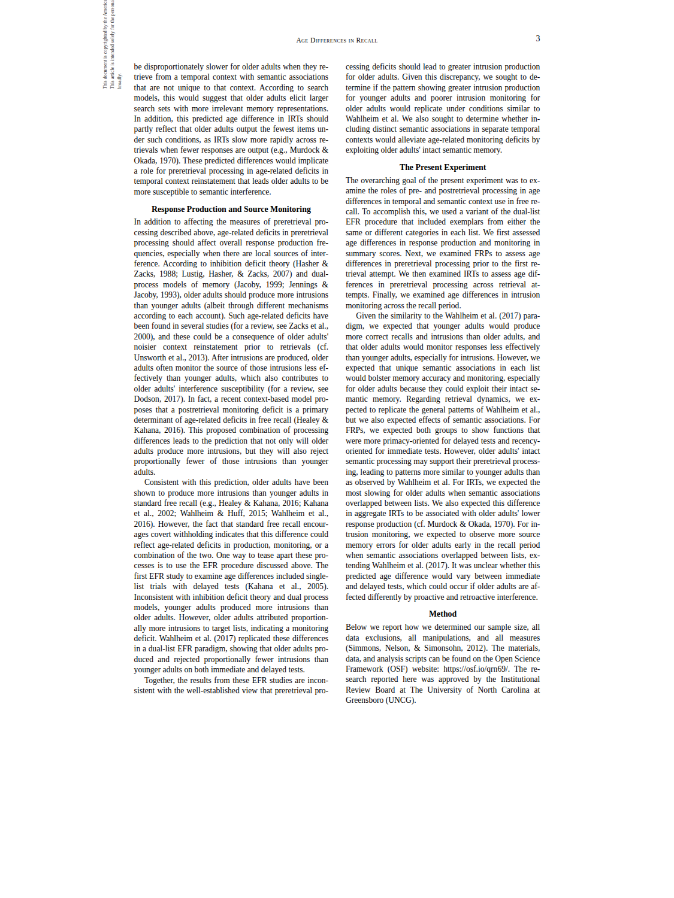This document is copyrighted by the American Psychological Association or one of its allied publishers.
This article is intended solely for the personal use of the individual user and is not to be disseminated broadly.
Age Differences in Recall 3
be disproportionately slower for older adults when they retrieve from a temporal context with semantic associations that are not unique to that context. According to search models, this would suggest that older adults elicit larger search sets with more irrelevant memory representations. In addition, this predicted age difference in IRTs should partly reflect that older adults output the fewest items under such conditions, as IRTs slow more rapidly across retrievals when fewer responses are output (e.g., Murdock & Okada, 1970). These predicted differences would implicate a role for preretrieval processing in age-related deficits in temporal context reinstatement that leads older adults to be more susceptible to semantic interference.
Response Production and Source Monitoring
In addition to affecting the measures of preretrieval processing described above, age-related deficits in preretrieval processing should affect overall response production frequencies, especially when there are local sources of interference. According to inhibition deficit theory (Hasher & Zacks, 1988; Lustig, Hasher, & Zacks, 2007) and dual-process models of memory (Jacoby, 1999; Jennings & Jacoby, 1993), older adults should produce more intrusions than younger adults (albeit through different mechanisms according to each account). Such age-related deficits have been found in several studies (for a review, see Zacks et al., 2000), and these could be a consequence of older adults' noisier context reinstatement prior to retrievals (cf. Unsworth et al., 2013). After intrusions are produced, older adults often monitor the source of those intrusions less effectively than younger adults, which also contributes to older adults' interference susceptibility (for a review, see Dodson, 2017). In fact, a recent context-based model proposes that a postretrieval monitoring deficit is a primary determinant of age-related deficits in free recall (Healey & Kahana, 2016). This proposed combination of processing differences leads to the prediction that not only will older adults produce more intrusions, but they will also reject proportionally fewer of those intrusions than younger adults.
Consistent with this prediction, older adults have been shown to produce more intrusions than younger adults in standard free recall (e.g., Healey & Kahana, 2016; Kahana et al., 2002; Wahlheim & Huff, 2015; Wahlheim et al., 2016). However, the fact that standard free recall encourages covert withholding indicates that this difference could reflect age-related deficits in production, monitoring, or a combination of the two. One way to tease apart these processes is to use the EFR procedure discussed above. The first EFR study to examine age differences included single-list trials with delayed tests (Kahana et al., 2005). Inconsistent with inhibition deficit theory and dual process models, younger adults produced more intrusions than older adults. However, older adults attributed proportionally more intrusions to target lists, indicating a monitoring deficit. Wahlheim et al. (2017) replicated these differences in a dual-list EFR paradigm, showing that older adults produced and rejected proportionally fewer intrusions than younger adults on both immediate and delayed tests.
Together, the results from these EFR studies are inconsistent with the well-established view that preretrieval processing deficits should lead to greater intrusion production for older adults. Given this discrepancy, we sought to determine if the pattern showing greater intrusion production for younger adults and poorer intrusion monitoring for older adults would replicate under conditions similar to Wahlheim et al. We also sought to determine whether including distinct semantic associations in separate temporal contexts would alleviate age-related monitoring deficits by exploiting older adults' intact semantic memory.
The Present Experiment
The overarching goal of the present experiment was to examine the roles of pre- and postretrieval processing in age differences in temporal and semantic context use in free recall. To accomplish this, we used a variant of the dual-list EFR procedure that included exemplars from either the same or different categories in each list. We first assessed age differences in response production and monitoring in summary scores. Next, we examined FRPs to assess age differences in preretrieval processing prior to the first retrieval attempt. We then examined IRTs to assess age differences in preretrieval processing across retrieval attempts. Finally, we examined age differences in intrusion monitoring across the recall period.
Given the similarity to the Wahlheim et al. (2017) paradigm, we expected that younger adults would produce more correct recalls and intrusions than older adults, and that older adults would monitor responses less effectively than younger adults, especially for intrusions. However, we expected that unique semantic associations in each list would bolster memory accuracy and monitoring, especially for older adults because they could exploit their intact semantic memory. Regarding retrieval dynamics, we expected to replicate the general patterns of Wahlheim et al., but we also expected effects of semantic associations. For FRPs, we expected both groups to show functions that were more primacy-oriented for delayed tests and recency-oriented for immediate tests. However, older adults' intact semantic processing may support their preretrieval processing, leading to patterns more similar to younger adults than as observed by Wahlheim et al. For IRTs, we expected the most slowing for older adults when semantic associations overlapped between lists. We also expected this difference in aggregate IRTs to be associated with older adults' lower response production (cf. Murdock & Okada, 1970). For intrusion monitoring, we expected to observe more source memory errors for older adults early in the recall period when semantic associations overlapped between lists, extending Wahlheim et al. (2017). It was unclear whether this predicted age difference would vary between immediate and delayed tests, which could occur if older adults are affected differently by proactive and retroactive interference.
Method
Below we report how we determined our sample size, all data exclusions, all manipulations, and all measures (Simmons, Nelson, & Simonsohn, 2012). The materials, data, and analysis scripts can be found on the Open Science Framework (OSF) website: https://osf.io/qrn69/. The research reported here was approved by the Institutional Review Board at The University of North Carolina at Greensboro (UNCG).